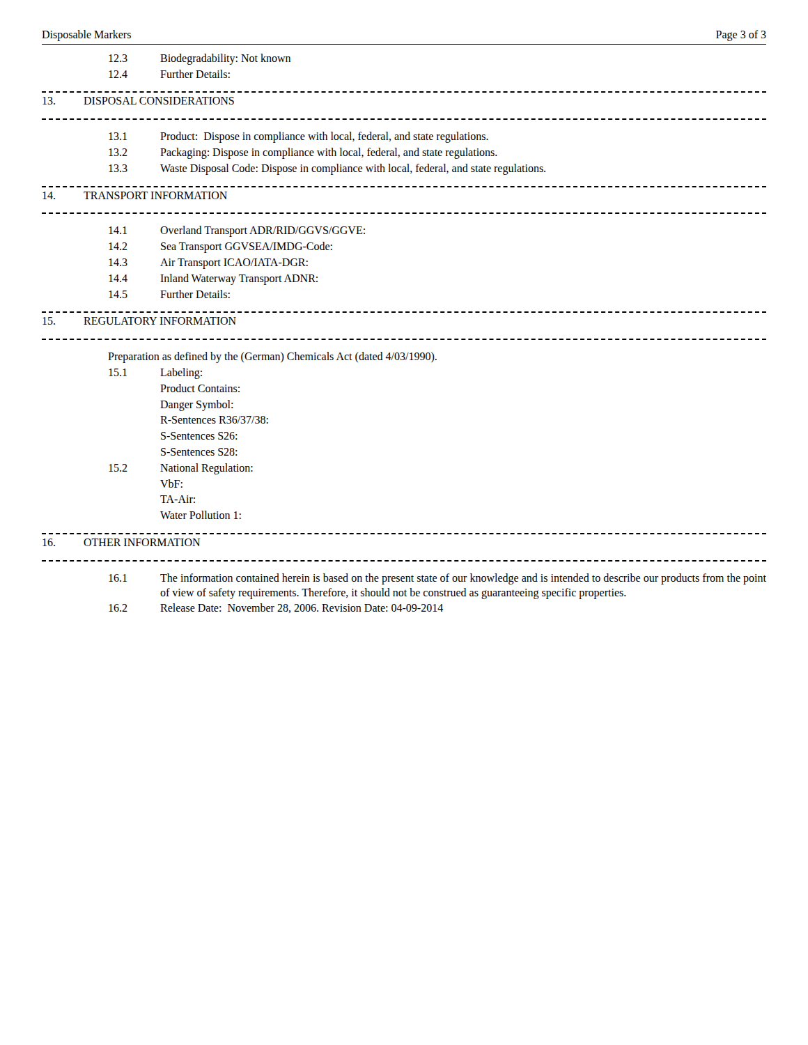Disposable Markers Page 3 of 3
12.3 Biodegradability: Not known
12.4 Further Details:
13. DISPOSAL CONSIDERATIONS
13.1 Product: Dispose in compliance with local, federal, and state regulations.
13.2 Packaging: Dispose in compliance with local, federal, and state regulations.
13.3 Waste Disposal Code: Dispose in compliance with local, federal, and state regulations.
14. TRANSPORT INFORMATION
14.1 Overland Transport ADR/RID/GGVS/GGVE:
14.2 Sea Transport GGVSEA/IMDG-Code:
14.3 Air Transport ICAO/IATA-DGR:
14.4 Inland Waterway Transport ADNR:
14.5 Further Details:
15. REGULATORY INFORMATION
Preparation as defined by the (German) Chemicals Act (dated 4/03/1990).
15.1 Labeling:
Product Contains:
Danger Symbol:
R-Sentences R36/37/38:
S-Sentences S26:
S-Sentences S28:
15.2 National Regulation:
VbF:
TA-Air:
Water Pollution 1:
16. OTHER INFORMATION
16.1 The information contained herein is based on the present state of our knowledge and is intended to describe our products from the point of view of safety requirements. Therefore, it should not be construed as guaranteeing specific properties.
16.2 Release Date: November 28, 2006. Revision Date: 04-09-2014